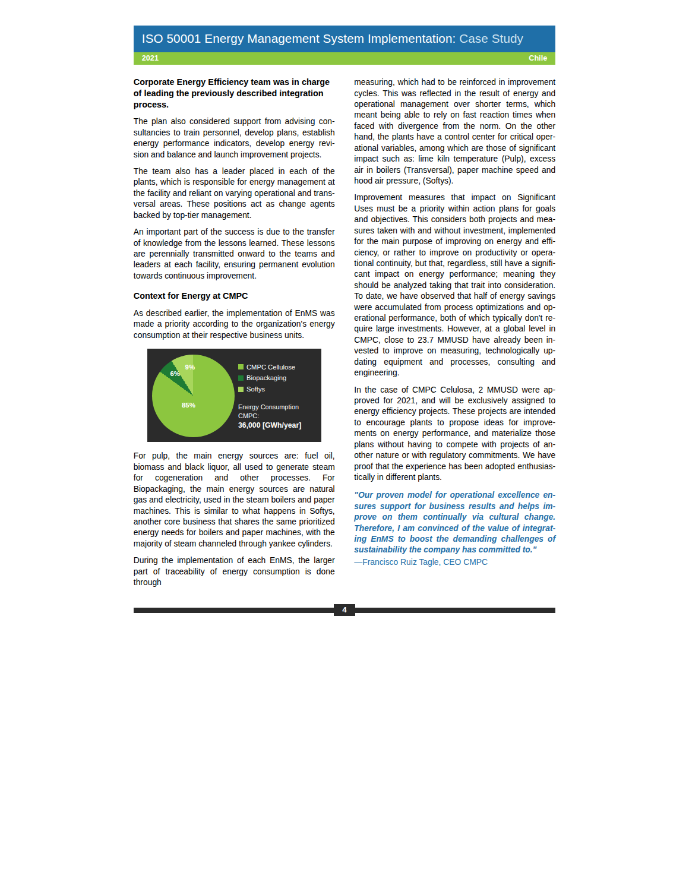ISO 50001 Energy Management System Implementation: Case Study
2021 Chile
Corporate Energy Efficiency team was in charge of leading the previously described integration process.
The plan also considered support from advising consultancies to train personnel, develop plans, establish energy performance indicators, develop energy revision and balance and launch improvement projects.
The team also has a leader placed in each of the plants, which is responsible for energy management at the facility and reliant on varying operational and transversal areas. These positions act as change agents backed by top-tier management.
An important part of the success is due to the transfer of knowledge from the lessons learned. These lessons are perennially transmitted onward to the teams and leaders at each facility, ensuring permanent evolution towards continuous improvement.
Context for Energy at CMPC
As described earlier, the implementation of EnMS was made a priority according to the organization's energy consumption at their respective business units.
85%
9%
6%
CMPC Cellulose
Biopackaging
Softys
Energy Consumption
CMPC:
36,000 [GWh/year]
For pulp, the main energy sources are: fuel oil, biomass and black liquor, all used to generate steam for cogeneration and other processes. For Biopackaging, the main energy sources are natural gas and electricity, used in the steam boilers and paper machines. This is similar to what happens in Softys, another core business that shares the same prioritized energy needs for boilers and paper machines, with the majority of steam channeled through yankee cylinders.
During the implementation of each EnMS, the larger part of traceability of energy consumption is done through
measuring, which had to be reinforced in improvement cycles. This was reflected in the result of energy and operational management over shorter terms, which meant being able to rely on fast reaction times when faced with divergence from the norm. On the other hand, the plants have a control center for critical operational variables, among which are those of significant impact such as: lime kiln temperature (Pulp), excess air in boilers (Transversal), paper machine speed and hood air pressure, (Softys).
Improvement measures that impact on Significant Uses must be a priority within action plans for goals and objectives. This considers both projects and measures taken with and without investment, implemented for the main purpose of improving on energy and efficiency, or rather to improve on productivity or operational continuity, but that, regardless, still have a significant impact on energy performance; meaning they should be analyzed taking that trait into consideration. To date, we have observed that half of energy savings were accumulated from process optimizations and operational performance, both of which typically don't require large investments. However, at a global level in CMPC, close to 23.7 MMUSD have already been invested to improve on measuring, technologically updating equipment and processes, consulting and engineering.
In the case of CMPC Celulosa, 2 MMUSD were approved for 2021, and will be exclusively assigned to energy efficiency projects. These projects are intended to encourage plants to propose ideas for improvements on energy performance, and materialize those plans without having to compete with projects of another nature or with regulatory commitments. We have proof that the experience has been adopted enthusiastically in different plants.
"Our proven model for operational excellence ensures support for business results and helps improve on them continually via cultural change. Therefore, I am convinced of the value of integrating EnMS to boost the demanding challenges of sustainability the company has committed to."
—Francisco Ruiz Tagle, CEO CMPC
4